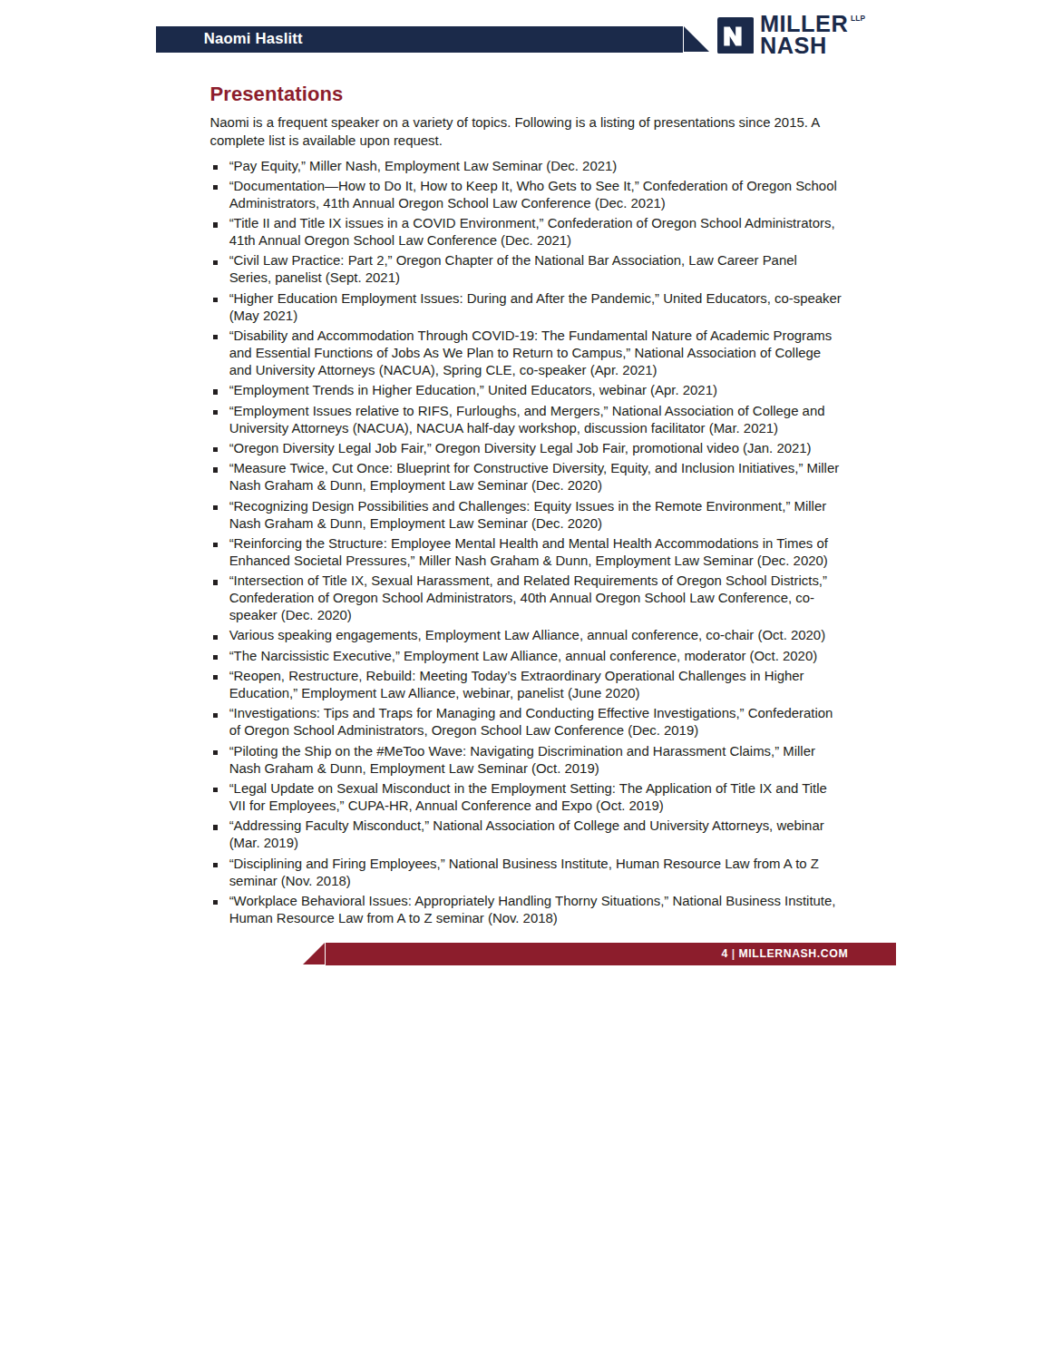Naomi Haslitt
MILLER
NASHLLP
Presentations
Naomi is a frequent speaker on a variety of topics. Following is a listing of presentations since 2015. A complete list is available upon request.
“Pay Equity,” Miller Nash, Employment Law Seminar (Dec. 2021)
“Documentation—How to Do It, How to Keep It, Who Gets to See It,” Confederation of Oregon School Administrators, 41th Annual Oregon School Law Conference (Dec. 2021)
“Title II and Title IX issues in a COVID Environment,” Confederation of Oregon School Administrators, 41th Annual Oregon School Law Conference (Dec. 2021)
“Civil Law Practice: Part 2,” Oregon Chapter of the National Bar Association, Law Career Panel Series, panelist (Sept. 2021)
“Higher Education Employment Issues: During and After the Pandemic,” United Educators, co-speaker (May 2021)
“Disability and Accommodation Through COVID-19: The Fundamental Nature of Academic Programs and Essential Functions of Jobs As We Plan to Return to Campus,” National Association of College and University Attorneys (NACUA), Spring CLE, co-speaker (Apr. 2021)
“Employment Trends in Higher Education,” United Educators, webinar (Apr. 2021)
“Employment Issues relative to RIFS, Furloughs, and Mergers,” National Association of College and University Attorneys (NACUA), NACUA half-day workshop, discussion facilitator (Mar. 2021)
“Oregon Diversity Legal Job Fair,” Oregon Diversity Legal Job Fair, promotional video (Jan. 2021)
“Measure Twice, Cut Once: Blueprint for Constructive Diversity, Equity, and Inclusion Initiatives,” Miller Nash Graham & Dunn, Employment Law Seminar (Dec. 2020)
“Recognizing Design Possibilities and Challenges: Equity Issues in the Remote Environment,” Miller Nash Graham & Dunn, Employment Law Seminar (Dec. 2020)
“Reinforcing the Structure: Employee Mental Health and Mental Health Accommodations in Times of Enhanced Societal Pressures,” Miller Nash Graham & Dunn, Employment Law Seminar (Dec. 2020)
“Intersection of Title IX, Sexual Harassment, and Related Requirements of Oregon School Districts,” Confederation of Oregon School Administrators, 40th Annual Oregon School Law Conference, co-speaker (Dec. 2020)
Various speaking engagements, Employment Law Alliance, annual conference, co-chair (Oct. 2020)
“The Narcissistic Executive,” Employment Law Alliance, annual conference, moderator (Oct. 2020)
“Reopen, Restructure, Rebuild: Meeting Today’s Extraordinary Operational Challenges in Higher Education,” Employment Law Alliance, webinar, panelist (June 2020)
“Investigations: Tips and Traps for Managing and Conducting Effective Investigations,” Confederation of Oregon School Administrators, Oregon School Law Conference (Dec. 2019)
“Piloting the Ship on the #MeToo Wave: Navigating Discrimination and Harassment Claims,” Miller Nash Graham & Dunn, Employment Law Seminar (Oct. 2019)
“Legal Update on Sexual Misconduct in the Employment Setting: The Application of Title IX and Title VII for Employees,” CUPA-HR, Annual Conference and Expo (Oct. 2019)
“Addressing Faculty Misconduct,” National Association of College and University Attorneys, webinar (Mar. 2019)
“Disciplining and Firing Employees,” National Business Institute, Human Resource Law from A to Z seminar (Nov. 2018)
“Workplace Behavioral Issues: Appropriately Handling Thorny Situations,” National Business Institute, Human Resource Law from A to Z seminar (Nov. 2018)
4|MILLERNASH.COM